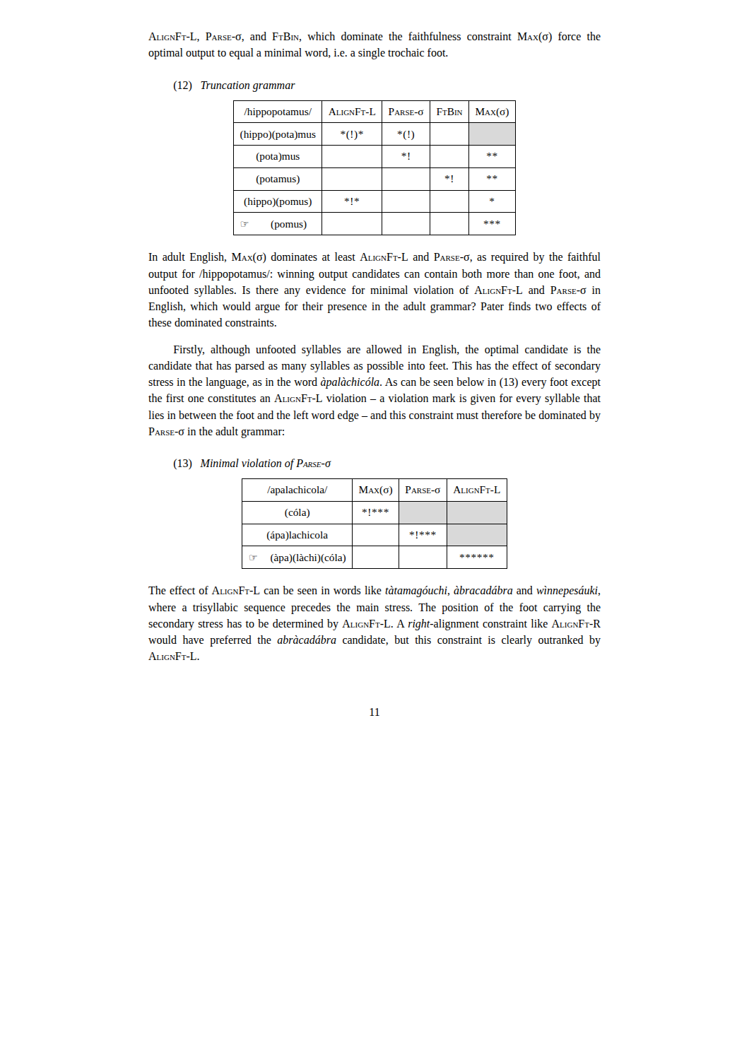AlignFt-L, Parse-σ, and FtBin, which dominate the faithfulness constraint Max(σ) force the optimal output to equal a minimal word, i.e. a single trochaic foot.
(12) Truncation grammar
| /hippopotamus/ | AlignFt-L | Parse -σ | FtBin | Max (σ) |
| --- | --- | --- | --- | --- |
| (hippo)(pota)mus | *(!)* | *(!) | | |
| (pota)mus | | *! | | ** |
| (potamus) | | | *! | ** |
| (hippo)(pomus) | *!* | | | * |
| ☞ (pomus) | | | | *** |
In adult English, Max(σ) dominates at least AlignFt-L and Parse-σ, as required by the faithful output for /hippopotamus/: winning output candidates can contain both more than one foot, and unfooted syllables. Is there any evidence for minimal violation of AlignFt-L and Parse-σ in English, which would argue for their presence in the adult grammar? Pater finds two effects of these dominated constraints.
Firstly, although unfooted syllables are allowed in English, the optimal candidate is the candidate that has parsed as many syllables as possible into feet. This has the effect of secondary stress in the language, as in the word àpalàchicóla. As can be seen below in (13) every foot except the first one constitutes an AlignFt-L violation – a violation mark is given for every syllable that lies in between the foot and the left word edge – and this constraint must therefore be dominated by Parse-σ in the adult grammar:
(13) Minimal violation of Parse-σ
| /apalachicola/ | Max (σ) | Parse -σ | AlignFt-L |
| --- | --- | --- | --- |
| (cóla) | *!*** | | |
| (ápa)lachicola | | *!*** | |
| ☞ (àpa)(làchi)(cóla) | | | ****** |
The effect of AlignFt-L can be seen in words like tàtamagóuchi, àbracadábra and wìnnepesáuki, where a trisyllabic sequence precedes the main stress. The position of the foot carrying the secondary stress has to be determined by AlignFt-L. A right-alignment constraint like AlignFt-R would have preferred the abràcadábra candidate, but this constraint is clearly outranked by AlignFt-L.
11